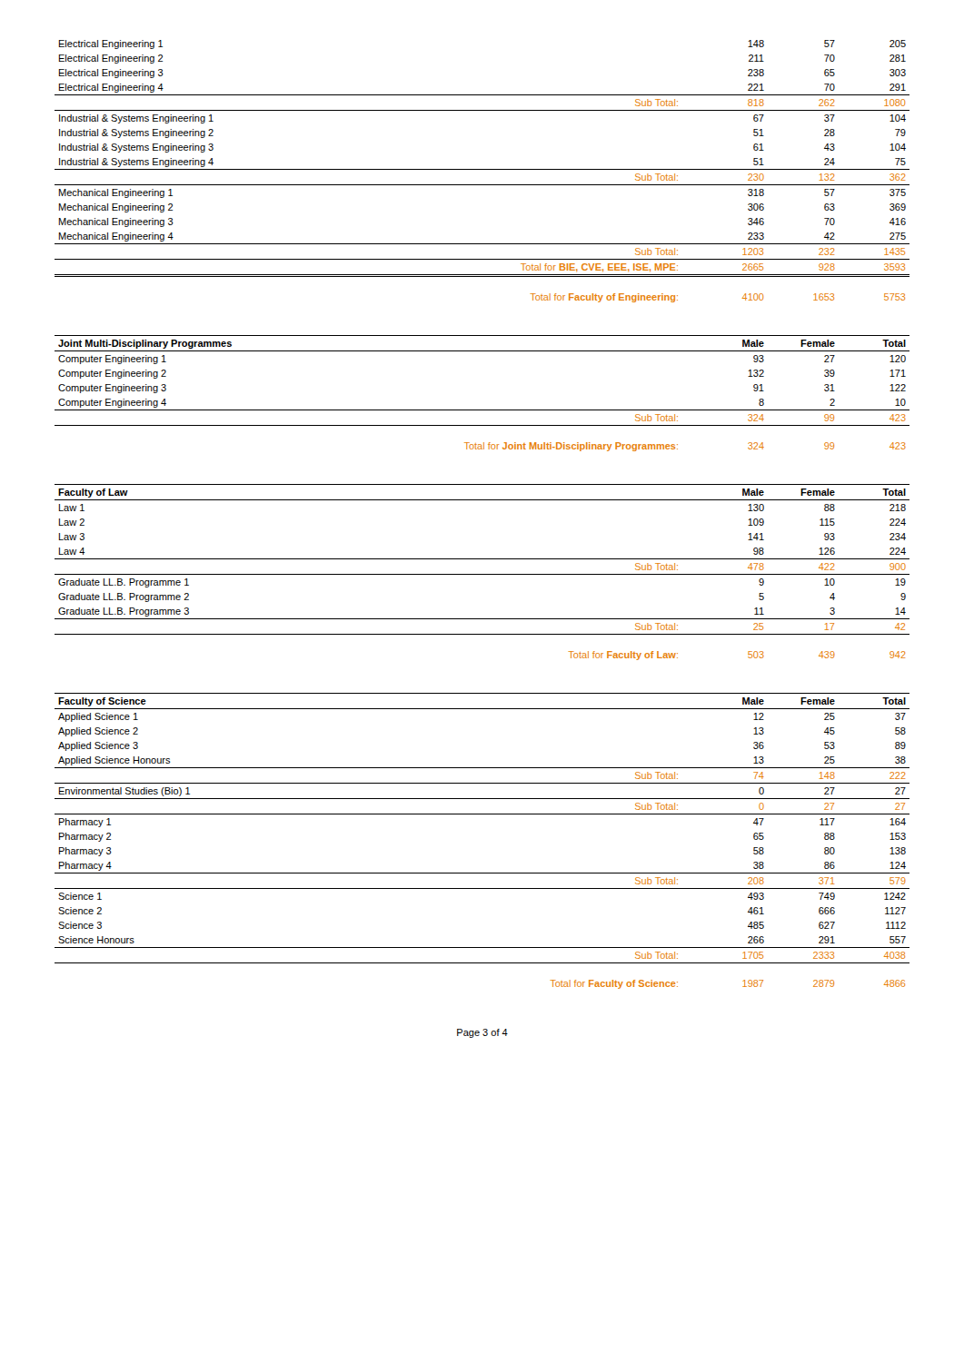| Electrical Engineering 1 | 148 | 57 | 205 |
| Electrical Engineering 2 | 211 | 70 | 281 |
| Electrical Engineering 3 | 238 | 65 | 303 |
| Electrical Engineering 4 | 221 | 70 | 291 |
| Sub Total: | 818 | 262 | 1080 |
| Industrial & Systems Engineering 1 | 67 | 37 | 104 |
| Industrial & Systems Engineering 2 | 51 | 28 | 79 |
| Industrial & Systems Engineering 3 | 61 | 43 | 104 |
| Industrial & Systems Engineering 4 | 51 | 24 | 75 |
| Sub Total: | 230 | 132 | 362 |
| Mechanical Engineering 1 | 318 | 57 | 375 |
| Mechanical Engineering 2 | 306 | 63 | 369 |
| Mechanical Engineering 3 | 346 | 70 | 416 |
| Mechanical Engineering 4 | 233 | 42 | 275 |
| Sub Total: | 1203 | 232 | 1435 |
| Total for BIE, CVE, EEE, ISE, MPE : | 2665 | 928 | 3593 |
| Total for Faculty of Engineering : | 4100 | 1653 | 5753 |
| Joint Multi-Disciplinary Programmes | Male | Female | Total |
| --- | --- | --- | --- |
| Computer Engineering 1 | 93 | 27 | 120 |
| Computer Engineering 2 | 132 | 39 | 171 |
| Computer Engineering 3 | 91 | 31 | 122 |
| Computer Engineering 4 | 8 | 2 | 10 |
| Sub Total: | 324 | 99 | 423 |
| Total for Joint Multi-Disciplinary Programmes : | 324 | 99 | 423 |
| Faculty of Law | Male | Female | Total |
| --- | --- | --- | --- |
| Law 1 | 130 | 88 | 218 |
| Law 2 | 109 | 115 | 224 |
| Law 3 | 141 | 93 | 234 |
| Law 4 | 98 | 126 | 224 |
| Sub Total: | 478 | 422 | 900 |
| Graduate LL.B. Programme 1 | 9 | 10 | 19 |
| Graduate LL.B. Programme 2 | 5 | 4 | 9 |
| Graduate LL.B. Programme 3 | 11 | 3 | 14 |
| Sub Total: | 25 | 17 | 42 |
| Total for Faculty of Law : | 503 | 439 | 942 |
| Faculty of Science | Male | Female | Total |
| --- | --- | --- | --- |
| Applied Science 1 | 12 | 25 | 37 |
| Applied Science 2 | 13 | 45 | 58 |
| Applied Science 3 | 36 | 53 | 89 |
| Applied Science Honours | 13 | 25 | 38 |
| Sub Total: | 74 | 148 | 222 |
| Environmental Studies (Bio) 1 | 0 | 27 | 27 |
| Sub Total: | 0 | 27 | 27 |
| Pharmacy 1 | 47 | 117 | 164 |
| Pharmacy 2 | 65 | 88 | 153 |
| Pharmacy 3 | 58 | 80 | 138 |
| Pharmacy 4 | 38 | 86 | 124 |
| Sub Total: | 208 | 371 | 579 |
| Science 1 | 493 | 749 | 1242 |
| Science 2 | 461 | 666 | 1127 |
| Science 3 | 485 | 627 | 1112 |
| Science Honours | 266 | 291 | 557 |
| Sub Total: | 1705 | 2333 | 4038 |
| Total for Faculty of Science : | 1987 | 2879 | 4866 |
Page 3 of 4